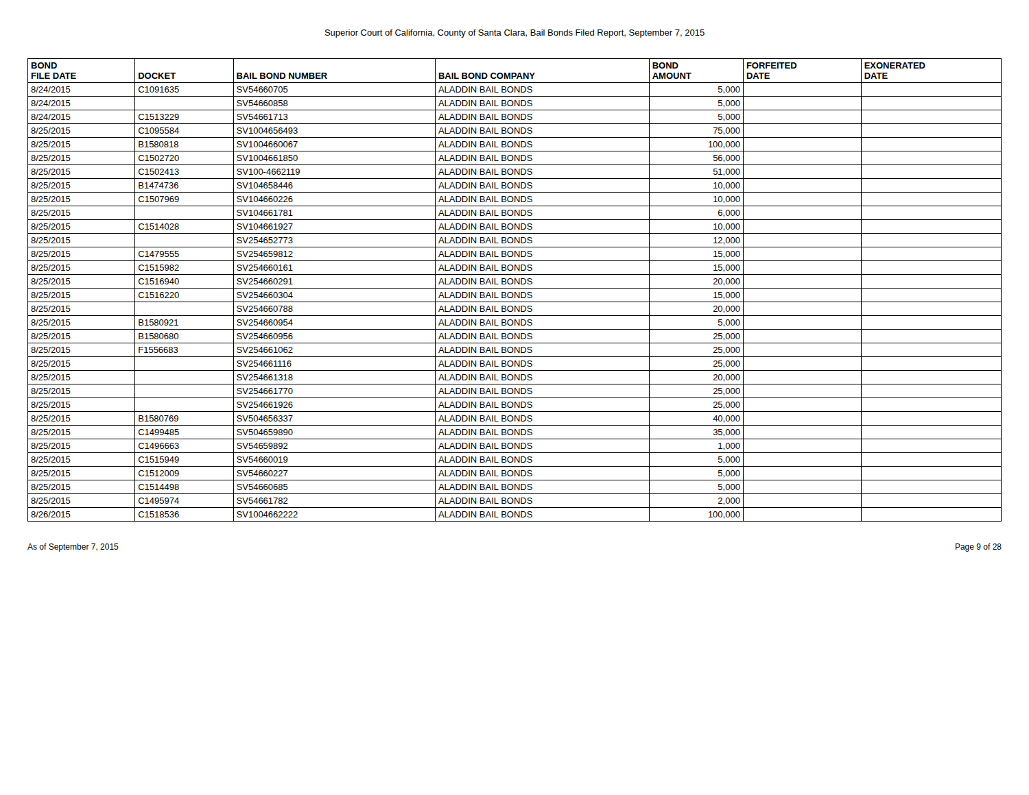Superior Court of California, County of Santa Clara, Bail Bonds Filed Report, September 7, 2015
| BOND FILE DATE | DOCKET | BAIL BOND NUMBER | BAIL BOND COMPANY | BOND AMOUNT | FORFEITED DATE | EXONERATED DATE |
| --- | --- | --- | --- | --- | --- | --- |
| 8/24/2015 | C1091635 | SV54660705 | ALADDIN BAIL BONDS | 5,000 | | |
| 8/24/2015 | | SV54660858 | ALADDIN BAIL BONDS | 5,000 | | |
| 8/24/2015 | C1513229 | SV54661713 | ALADDIN BAIL BONDS | 5,000 | | |
| 8/25/2015 | C1095584 | SV1004656493 | ALADDIN BAIL BONDS | 75,000 | | |
| 8/25/2015 | B1580818 | SV1004660067 | ALADDIN BAIL BONDS | 100,000 | | |
| 8/25/2015 | C1502720 | SV1004661850 | ALADDIN BAIL BONDS | 56,000 | | |
| 8/25/2015 | C1502413 | SV100-4662119 | ALADDIN BAIL BONDS | 51,000 | | |
| 8/25/2015 | B1474736 | SV104658446 | ALADDIN BAIL BONDS | 10,000 | | |
| 8/25/2015 | C1507969 | SV104660226 | ALADDIN BAIL BONDS | 10,000 | | |
| 8/25/2015 | | SV104661781 | ALADDIN BAIL BONDS | 6,000 | | |
| 8/25/2015 | C1514028 | SV104661927 | ALADDIN BAIL BONDS | 10,000 | | |
| 8/25/2015 | | SV254652773 | ALADDIN BAIL BONDS | 12,000 | | |
| 8/25/2015 | C1479555 | SV254659812 | ALADDIN BAIL BONDS | 15,000 | | |
| 8/25/2015 | C1515982 | SV254660161 | ALADDIN BAIL BONDS | 15,000 | | |
| 8/25/2015 | C1516940 | SV254660291 | ALADDIN BAIL BONDS | 20,000 | | |
| 8/25/2015 | C1516220 | SV254660304 | ALADDIN BAIL BONDS | 15,000 | | |
| 8/25/2015 | | SV254660788 | ALADDIN BAIL BONDS | 20,000 | | |
| 8/25/2015 | B1580921 | SV254660954 | ALADDIN BAIL BONDS | 5,000 | | |
| 8/25/2015 | B1580680 | SV254660956 | ALADDIN BAIL BONDS | 25,000 | | |
| 8/25/2015 | F1556683 | SV254661062 | ALADDIN BAIL BONDS | 25,000 | | |
| 8/25/2015 | | SV254661116 | ALADDIN BAIL BONDS | 25,000 | | |
| 8/25/2015 | | SV254661318 | ALADDIN BAIL BONDS | 20,000 | | |
| 8/25/2015 | | SV254661770 | ALADDIN BAIL BONDS | 25,000 | | |
| 8/25/2015 | | SV254661926 | ALADDIN BAIL BONDS | 25,000 | | |
| 8/25/2015 | B1580769 | SV504656337 | ALADDIN BAIL BONDS | 40,000 | | |
| 8/25/2015 | C1499485 | SV504659890 | ALADDIN BAIL BONDS | 35,000 | | |
| 8/25/2015 | C1496663 | SV54659892 | ALADDIN BAIL BONDS | 1,000 | | |
| 8/25/2015 | C1515949 | SV54660019 | ALADDIN BAIL BONDS | 5,000 | | |
| 8/25/2015 | C1512009 | SV54660227 | ALADDIN BAIL BONDS | 5,000 | | |
| 8/25/2015 | C1514498 | SV54660685 | ALADDIN BAIL BONDS | 5,000 | | |
| 8/25/2015 | C1495974 | SV54661782 | ALADDIN BAIL BONDS | 2,000 | | |
| 8/26/2015 | C1518536 | SV1004662222 | ALADDIN BAIL BONDS | 100,000 | | |
As of September 7, 2015 Page 9 of 28